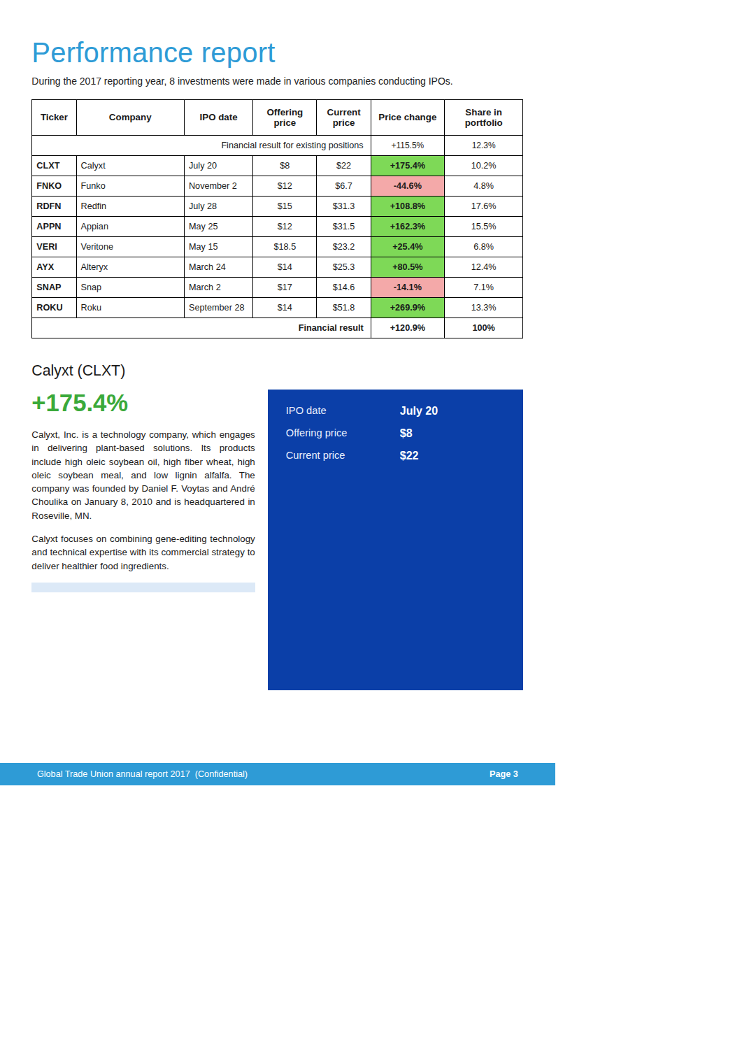Performance report
During the 2017 reporting year, 8 investments were made in various companies conducting IPOs.
| Ticker | Company | IPO date | Offering price | Current price | Price change | Share in portfolio |
| --- | --- | --- | --- | --- | --- | --- |
| Financial result for existing positions | +115.5% | 12.3% |
| CLXT | Calyxt | July 20 | $8 | $22 | +175.4% | 10.2% |
| FNKO | Funko | November 2 | $12 | $6.7 | -44.6% | 4.8% |
| RDFN | Redfin | July 28 | $15 | $31.3 | +108.8% | 17.6% |
| APPN | Appian | May 25 | $12 | $31.5 | +162.3% | 15.5% |
| VERI | Veritone | May 15 | $18.5 | $23.2 | +25.4% | 6.8% |
| AYX | Alteryx | March 24 | $14 | $25.3 | +80.5% | 12.4% |
| SNAP | Snap | March 2 | $17 | $14.6 | -14.1% | 7.1% |
| ROKU | Roku | September 28 | $14 | $51.8 | +269.9% | 13.3% |
| Financial result | +120.9% | 100% |
Calyxt (CLXT)
+175.4%
Calyxt, Inc. is a technology company, which engages in delivering plant-based solutions. Its products include high oleic soybean oil, high fiber wheat, high oleic soybean meal, and low lignin alfalfa. The company was founded by Daniel F. Voytas and André Choulika on January 8, 2010 and is headquartered in Roseville, MN.
Calyxt focuses on combining gene-editing technology and technical expertise with its commercial strategy to deliver healthier food ingredients.
IPO date
July 20
Offering price
$8
Current price
$22
Global Trade Union annual report 2017 (Confidential)
Page 3